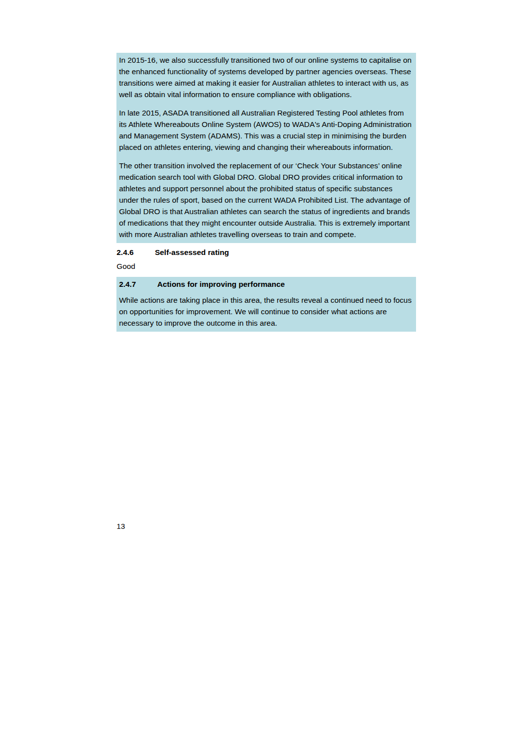In 2015-16, we also successfully transitioned two of our online systems to capitalise on the enhanced functionality of systems developed by partner agencies overseas. These transitions were aimed at making it easier for Australian athletes to interact with us, as well as obtain vital information to ensure compliance with obligations.
In late 2015, ASADA transitioned all Australian Registered Testing Pool athletes from its Athlete Whereabouts Online System (AWOS) to WADA's Anti-Doping Administration and Management System (ADAMS). This was a crucial step in minimising the burden placed on athletes entering, viewing and changing their whereabouts information.
The other transition involved the replacement of our ‘Check Your Substances’ online medication search tool with Global DRO. Global DRO provides critical information to athletes and support personnel about the prohibited status of specific substances under the rules of sport, based on the current WADA Prohibited List. The advantage of Global DRO is that Australian athletes can search the status of ingredients and brands of medications that they might encounter outside Australia. This is extremely important with more Australian athletes travelling overseas to train and compete.
2.4.6 Self-assessed rating
Good
2.4.7 Actions for improving performance
While actions are taking place in this area, the results reveal a continued need to focus on opportunities for improvement. We will continue to consider what actions are necessary to improve the outcome in this area.
13